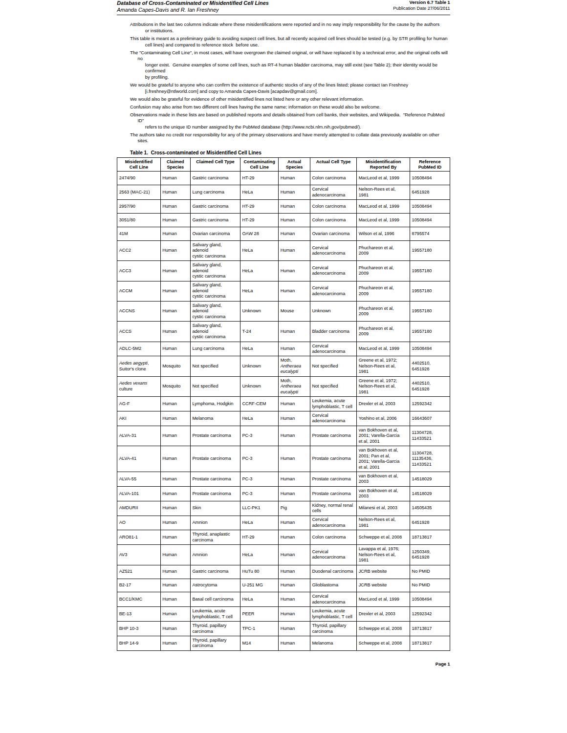Database of Cross-Contaminated or Misidentified Cell Lines
Amanda Capes-Davis and R. Ian Freshney
Version 6.7 Table 1
Publication Date 27/06/2011
Attributions in the last two columns indicate where these misidentifications were reported and in no way imply responsibility for the cause by the authors
or institutions.
This table is meant as a preliminary guide to avoiding suspect cell lines, but all recently acquired cell lines should be tested (e.g. by STR profiling for human
cell lines) and compared to reference stock before use.
The "Contaminating Cell Line", in most cases, will have overgrown the claimed original, or will have replaced it by a technical error, and the original cells will no
longer exist. Genuine examples of some cell lines, such as RT-4 human bladder carcinoma, may still exist (see Table 2); their identity would be confirmed
by profiling.
We would be grateful to anyone who can confirm the existence of authentic stocks of any of the lines listed; please contact Ian Freshney
[i.freshney@ntlworld.com] and copy to Amanda Capes-Davis [acapdav@gmail.com].
We would also be grateful for evidence of other misidentified lines not listed here or any other relevant information.
Confusion may also arise from two different cell lines having the same name; information on these would also be welcome.
Observations made in these lists are based on published reports and details obtained from cell banks, their websites, and Wikipedia. "Reference PubMed ID"
refers to the unique ID number assigned by the PubMed database (http://www.ncbi.nlm.nih.gov/pubmed/).
The authors take no credit nor responsibility for any of the primary observations and have merely attempted to collate data previously available on other sites.
Table 1. Cross-contaminated or Misidentified Cell Lines
| Misidentified Cell Line | Claimed Species | Claimed Cell Type | Contaminating Cell Line | Actual Species | Actual Cell Type | Misidentification Reported By | Reference PubMed ID |
| --- | --- | --- | --- | --- | --- | --- | --- |
| 2474/90 | Human | Gastric carcinoma | HT-29 | Human | Colon carcinoma | MacLeod et al, 1999 | 10508494 |
| 2563 (MAC-21) | Human | Lung carcinoma | HeLa | Human | Cervical adenocarcinoma | Nelson-Rees et al, 1981 | 6451928 |
| 2957/90 | Human | Gastric carcinoma | HT-29 | Human | Colon carcinoma | MacLeod et al, 1999 | 10508494 |
| 3051/80 | Human | Gastric carcinoma | HT-29 | Human | Colon carcinoma | MacLeod et al, 1999 | 10508494 |
| 41M | Human | Ovarian carcinoma | OAW 28 | Human | Ovarian carcinoma | Wilson et al, 1996 | 8795574 |
| ACC2 | Human | Salivary gland, adenoid cystic carcinoma | HeLa | Human | Cervical adenocarcinoma | Phuchareon et al, 2009 | 19557180 |
| ACC3 | Human | Salivary gland, adenoid cystic carcinoma | HeLa | Human | Cervical adenocarcinoma | Phuchareon et al, 2009 | 19557180 |
| ACCM | Human | Salivary gland, adenoid cystic carcinoma | HeLa | Human | Cervical adenocarcinoma | Phuchareon et al, 2009 | 19557180 |
| ACCNS | Human | Salivary gland, adenoid cystic carcinoma | Unknown | Mouse | Unknown | Phuchareon et al, 2009 | 19557180 |
| ACCS | Human | Salivary gland, adenoid cystic carcinoma | T-24 | Human | Bladder carcinoma | Phuchareon et al, 2009 | 19557180 |
| ADLC-5M2 | Human | Lung carcinoma | HeLa | Human | Cervical adenocarcinoma | MacLeod et al, 1999 | 10508494 |
| Aedes aegypti , Suitor's clone | Mosquito | Not specified | Unknown | Moth, Antheraea eucalypti | Not specified | Greene et al, 1972; Nelson-Rees et al, 1981 | 4402510, 6451928 |
| Aedes vexans culture | Mosquito | Not specified | Unknown | Moth, Antheraea eucalypti | Not specified | Greene et al, 1972; Nelson-Rees et al, 1981 | 4402510, 6451928 |
| AG-F | Human | Lymphoma, Hodgkin | CCRF-CEM | Human | Leukemia, acute lymphoblastic, T cell | Drexler et al, 2003 | 12592342 |
| AKI | Human | Melanoma | HeLa | Human | Cervical adenocarcinoma | Yoshino et al, 2006 | 16643607 |
| ALVA-31 | Human | Prostate carcinoma | PC-3 | Human | Prostate carcinoma | van Bokhoven et al, 2001; Varella-Garcia et al, 2001 | 11304728, 11433521 |
| ALVA-41 | Human | Prostate carcinoma | PC-3 | Human | Prostate carcinoma | van Bokhoven et al, 2001; Pan et al, 2001; Varella-Garcia et al, 2001 | 11304728, 11135436, 11433521 |
| ALVA-55 | Human | Prostate carcinoma | PC-3 | Human | Prostate carcinoma | van Bokhoven et al, 2003 | 14518029 |
| ALVA-101 | Human | Prostate carcinoma | PC-3 | Human | Prostate carcinoma | van Bokhoven et al, 2003 | 14518029 |
| AMDURII | Human | Skin | LLC-PK1 | Pig | Kidney, normal renal cells | Milanesi et al, 2003 | 14505435 |
| AO | Human | Amnion | HeLa | Human | Cervical adenocarcinoma | Nelson-Rees et al, 1981 | 6451928 |
| ARO81-1 | Human | Thyroid, anaplastic carcinoma | HT-29 | Human | Colon carcinoma | Schweppe et al, 2008 | 18713817 |
| AV3 | Human | Amnion | HeLa | Human | Cervical adenocarcinoma | Lavappa et al, 1976; Nelson-Rees et al, 1981 | 1250349, 6451928 |
| AZ521 | Human | Gastric carcinoma | HuTu 80 | Human | Duodenal carcinoma | JCRB website | No PMID |
| B2-17 | Human | Astrocytoma | U-251 MG | Human | Glioblastoma | JCRB website | No PMID |
| BCC1/KMC | Human | Basal cell carcinoma | HeLa | Human | Cervical adenocarcinoma | MacLeod et al, 1999 | 10508494 |
| BE-13 | Human | Leukemia, acute lymphoblastic, T cell | PEER | Human | Leukemia, acute lymphoblastic, T cell | Drexler et al, 2003 | 12592342 |
| BHP 10-3 | Human | Thyroid, papillary carcinoma | TPC-1 | Human | Thyroid, papillary carcinoma | Schweppe et al, 2008 | 18713817 |
| BHP 14-9 | Human | Thyroid, papillary carcinoma | M14 | Human | Melanoma | Schweppe et al, 2008 | 18713817 |
Page 1